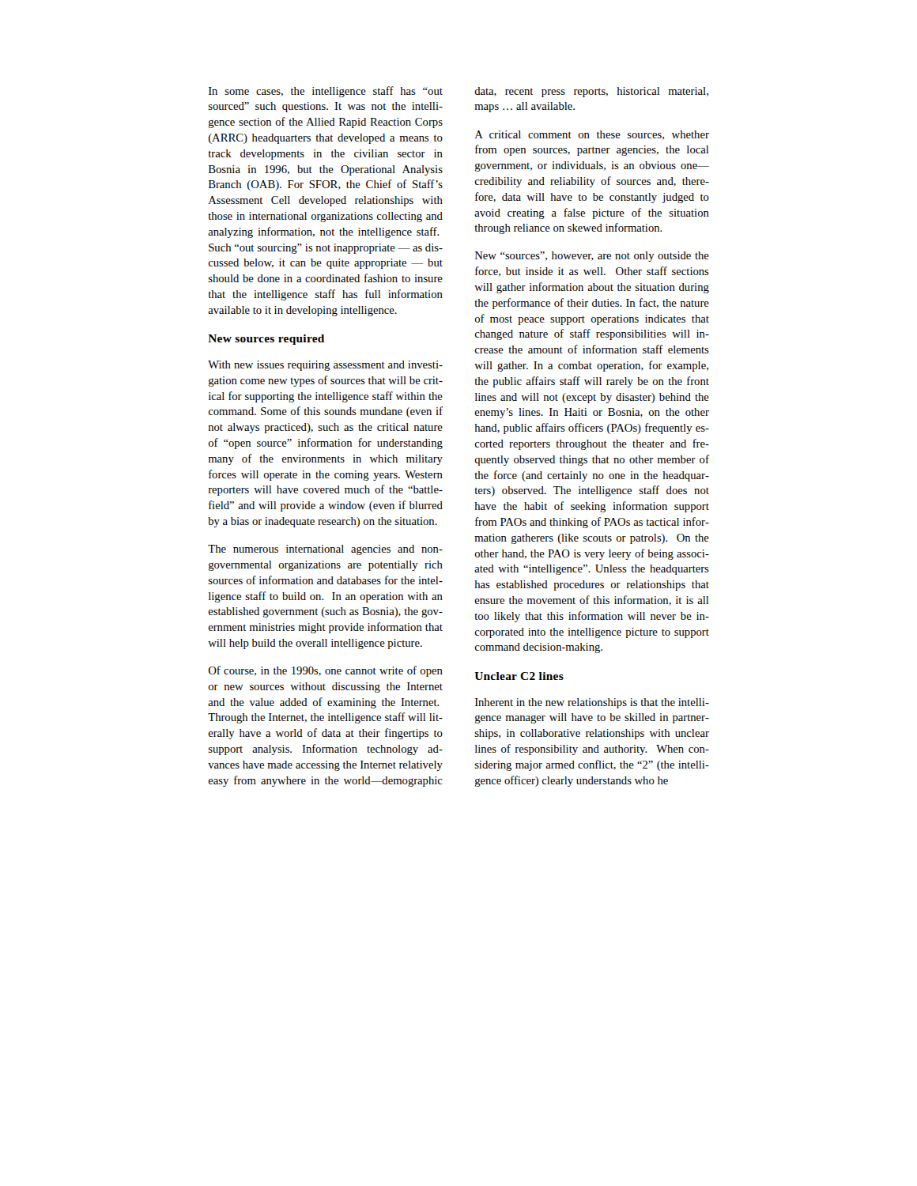In some cases, the intelligence staff has “out sourced” such questions. It was not the intelligence section of the Allied Rapid Reaction Corps (ARRC) headquarters that developed a means to track developments in the civilian sector in Bosnia in 1996, but the Operational Analysis Branch (OAB). For SFOR, the Chief of Staff’s Assessment Cell developed relationships with those in international organizations collecting and analyzing information, not the intelligence staff. Such “out sourcing” is not inappropriate — as discussed below, it can be quite appropriate — but should be done in a coordinated fashion to insure that the intelligence staff has full information available to it in developing intelligence.
New sources required
With new issues requiring assessment and investigation come new types of sources that will be critical for supporting the intelligence staff within the command. Some of this sounds mundane (even if not always practiced), such as the critical nature of “open source” information for understanding many of the environments in which military forces will operate in the coming years. Western reporters will have covered much of the “battlefield” and will provide a window (even if blurred by a bias or inadequate research) on the situation.
The numerous international agencies and non-governmental organizations are potentially rich sources of information and databases for the intelligence staff to build on. In an operation with an established government (such as Bosnia), the government ministries might provide information that will help build the overall intelligence picture.
Of course, in the 1990s, one cannot write of open or new sources without discussing the Internet and the value added of examining the Internet. Through the Internet, the intelligence staff will literally have a world of data at their fingertips to support analysis. Information technology advances have made accessing the Internet relatively easy from anywhere in the world—demographic data, recent press reports, historical material, maps … all available.
A critical comment on these sources, whether from open sources, partner agencies, the local government, or individuals, is an obvious one—credibility and reliability of sources and, therefore, data will have to be constantly judged to avoid creating a false picture of the situation through reliance on skewed information.
New “sources”, however, are not only outside the force, but inside it as well. Other staff sections will gather information about the situation during the performance of their duties. In fact, the nature of most peace support operations indicates that changed nature of staff responsibilities will increase the amount of information staff elements will gather. In a combat operation, for example, the public affairs staff will rarely be on the front lines and will not (except by disaster) behind the enemy’s lines. In Haiti or Bosnia, on the other hand, public affairs officers (PAOs) frequently escorted reporters throughout the theater and frequently observed things that no other member of the force (and certainly no one in the headquarters) observed. The intelligence staff does not have the habit of seeking information support from PAOs and thinking of PAOs as tactical information gatherers (like scouts or patrols). On the other hand, the PAO is very leery of being associated with “intelligence”. Unless the headquarters has established procedures or relationships that ensure the movement of this information, it is all too likely that this information will never be incorporated into the intelligence picture to support command decision-making.
Unclear C2 lines
Inherent in the new relationships is that the intelligence manager will have to be skilled in partnerships, in collaborative relationships with unclear lines of responsibility and authority. When considering major armed conflict, the “2” (the intelligence officer) clearly understands who he